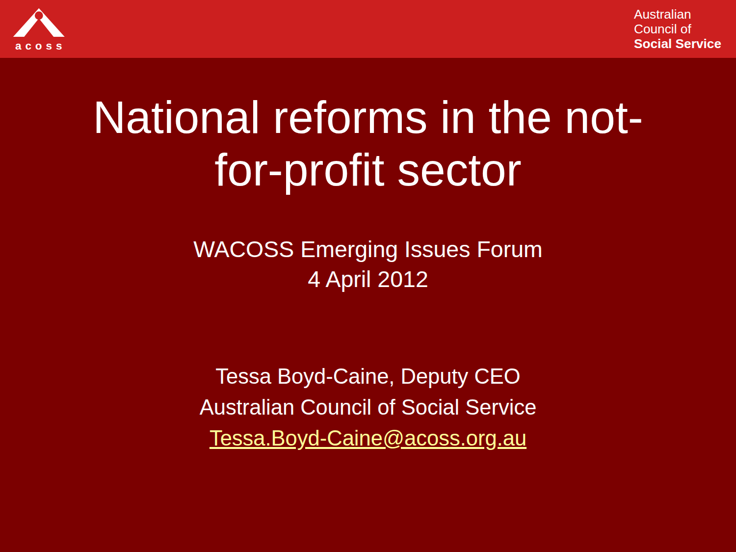acoss
Australian
Council of
Social Service
National reforms in the not-for-profit sector
WACOSS Emerging Issues Forum
4 April 2012
Tessa Boyd-Caine, Deputy CEO
Australian Council of Social Service
Tessa.Boyd-Caine@acoss.org.au